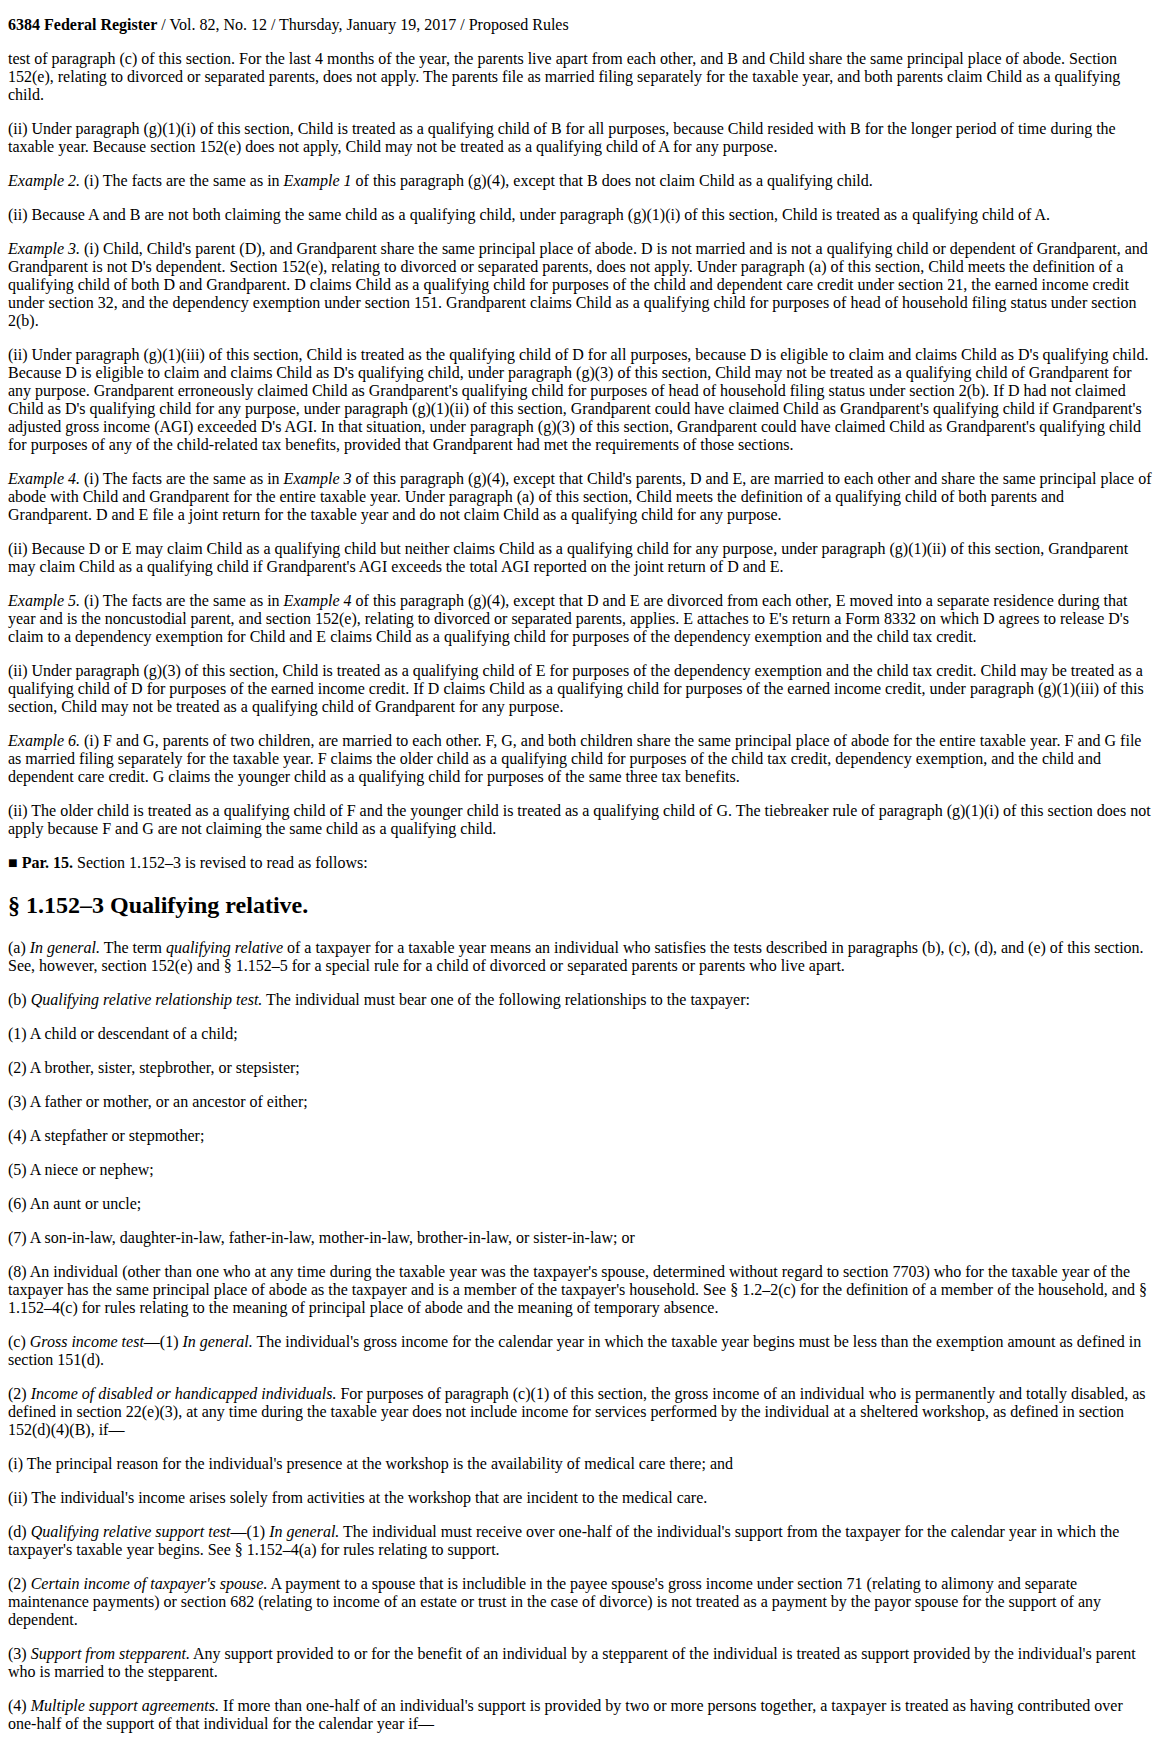6384 Federal Register / Vol. 82, No. 12 / Thursday, January 19, 2017 / Proposed Rules
test of paragraph (c) of this section. For the last 4 months of the year, the parents live apart from each other, and B and Child share the same principal place of abode. Section 152(e), relating to divorced or separated parents, does not apply. The parents file as married filing separately for the taxable year, and both parents claim Child as a qualifying child.
(ii) Under paragraph (g)(1)(i) of this section, Child is treated as a qualifying child of B for all purposes, because Child resided with B for the longer period of time during the taxable year. Because section 152(e) does not apply, Child may not be treated as a qualifying child of A for any purpose.
Example 2. (i) The facts are the same as in Example 1 of this paragraph (g)(4), except that B does not claim Child as a qualifying child.
(ii) Because A and B are not both claiming the same child as a qualifying child, under paragraph (g)(1)(i) of this section, Child is treated as a qualifying child of A.
Example 3. (i) Child, Child's parent (D), and Grandparent share the same principal place of abode. D is not married and is not a qualifying child or dependent of Grandparent, and Grandparent is not D's dependent. Section 152(e), relating to divorced or separated parents, does not apply. Under paragraph (a) of this section, Child meets the definition of a qualifying child of both D and Grandparent. D claims Child as a qualifying child for purposes of the child and dependent care credit under section 21, the earned income credit under section 32, and the dependency exemption under section 151. Grandparent claims Child as a qualifying child for purposes of head of household filing status under section 2(b).
(ii) Under paragraph (g)(1)(iii) of this section, Child is treated as the qualifying child of D for all purposes, because D is eligible to claim and claims Child as D's qualifying child. Because D is eligible to claim and claims Child as D's qualifying child, under paragraph (g)(3) of this section, Child may not be treated as a qualifying child of Grandparent for any purpose. Grandparent erroneously claimed Child as Grandparent's qualifying child for purposes of head of household filing status under section 2(b). If D had not claimed Child as D's qualifying child for any purpose, under paragraph (g)(1)(ii) of this section, Grandparent could have claimed Child as Grandparent's qualifying child if Grandparent's adjusted gross income (AGI) exceeded D's AGI. In that situation, under paragraph (g)(3) of this section, Grandparent could have claimed Child as Grandparent's qualifying child for purposes of any of the child-related tax benefits, provided that Grandparent had met the requirements of those sections.
Example 4. (i) The facts are the same as in Example 3 of this paragraph (g)(4), except that Child's parents, D and E, are married to each other and share the same principal place of abode with Child and Grandparent for the entire taxable year. Under paragraph (a) of this section, Child meets the definition of a qualifying child of both parents and Grandparent. D and E file a joint return for the taxable year and do not claim Child as a qualifying child for any purpose.
(ii) Because D or E may claim Child as a qualifying child but neither claims Child as a qualifying child for any purpose, under paragraph (g)(1)(ii) of this section, Grandparent may claim Child as a qualifying child if Grandparent's AGI exceeds the total AGI reported on the joint return of D and E.
Example 5. (i) The facts are the same as in Example 4 of this paragraph (g)(4), except that D and E are divorced from each other, E moved into a separate residence during that year and is the noncustodial parent, and section 152(e), relating to divorced or separated parents, applies. E attaches to E's return a Form 8332 on which D agrees to release D's claim to a dependency exemption for Child and E claims Child as a qualifying child for purposes of the dependency exemption and the child tax credit.
(ii) Under paragraph (g)(3) of this section, Child is treated as a qualifying child of E for purposes of the dependency exemption and the child tax credit. Child may be treated as a qualifying child of D for purposes of the earned income credit. If D claims Child as a qualifying child for purposes of the earned income credit, under paragraph (g)(1)(iii) of this section, Child may not be treated as a qualifying child of Grandparent for any purpose.
Example 6. (i) F and G, parents of two children, are married to each other. F, G, and both children share the same principal place of abode for the entire taxable year. F and G file as married filing separately for the taxable year. F claims the older child as a qualifying child for purposes of the child tax credit, dependency exemption, and the child and dependent care credit. G claims the younger child as a qualifying child for purposes of the same three tax benefits.
(ii) The older child is treated as a qualifying child of F and the younger child is treated as a qualifying child of G. The tiebreaker rule of paragraph (g)(1)(i) of this section does not apply because F and G are not claiming the same child as a qualifying child.
■ Par. 15. Section 1.152–3 is revised to read as follows:
§ 1.152–3 Qualifying relative.
(a) In general. The term qualifying relative of a taxpayer for a taxable year means an individual who satisfies the tests described in paragraphs (b), (c), (d), and (e) of this section. See, however, section 152(e) and § 1.152–5 for a special rule for a child of divorced or separated parents or parents who live apart.
(b) Qualifying relative relationship test. The individual must bear one of the following relationships to the taxpayer:
(1) A child or descendant of a child;
(2) A brother, sister, stepbrother, or stepsister;
(3) A father or mother, or an ancestor of either;
(4) A stepfather or stepmother;
(5) A niece or nephew;
(6) An aunt or uncle;
(7) A son-in-law, daughter-in-law, father-in-law, mother-in-law, brother-in-law, or sister-in-law; or
(8) An individual (other than one who at any time during the taxable year was the taxpayer's spouse, determined without regard to section 7703) who for the taxable year of the taxpayer has the same principal place of abode as the taxpayer and is a member of the taxpayer's household. See § 1.2–2(c) for the definition of a member of the household, and § 1.152–4(c) for rules relating to the meaning of principal place of abode and the meaning of temporary absence.
(c) Gross income test—(1) In general. The individual's gross income for the calendar year in which the taxable year begins must be less than the exemption amount as defined in section 151(d).
(2) Income of disabled or handicapped individuals. For purposes of paragraph (c)(1) of this section, the gross income of an individual who is permanently and totally disabled, as defined in section 22(e)(3), at any time during the taxable year does not include income for services performed by the individual at a sheltered workshop, as defined in section 152(d)(4)(B), if—
(i) The principal reason for the individual's presence at the workshop is the availability of medical care there; and
(ii) The individual's income arises solely from activities at the workshop that are incident to the medical care.
(d) Qualifying relative support test—(1) In general. The individual must receive over one-half of the individual's support from the taxpayer for the calendar year in which the taxpayer's taxable year begins. See § 1.152–4(a) for rules relating to support.
(2) Certain income of taxpayer's spouse. A payment to a spouse that is includible in the payee spouse's gross income under section 71 (relating to alimony and separate maintenance payments) or section 682 (relating to income of an estate or trust in the case of divorce) is not treated as a payment by the payor spouse for the support of any dependent.
(3) Support from stepparent. Any support provided to or for the benefit of an individual by a stepparent of the individual is treated as support provided by the individual's parent who is married to the stepparent.
(4) Multiple support agreements. If more than one-half of an individual's support is provided by two or more persons together, a taxpayer is treated as having contributed over one-half of the support of that individual for the calendar year if—